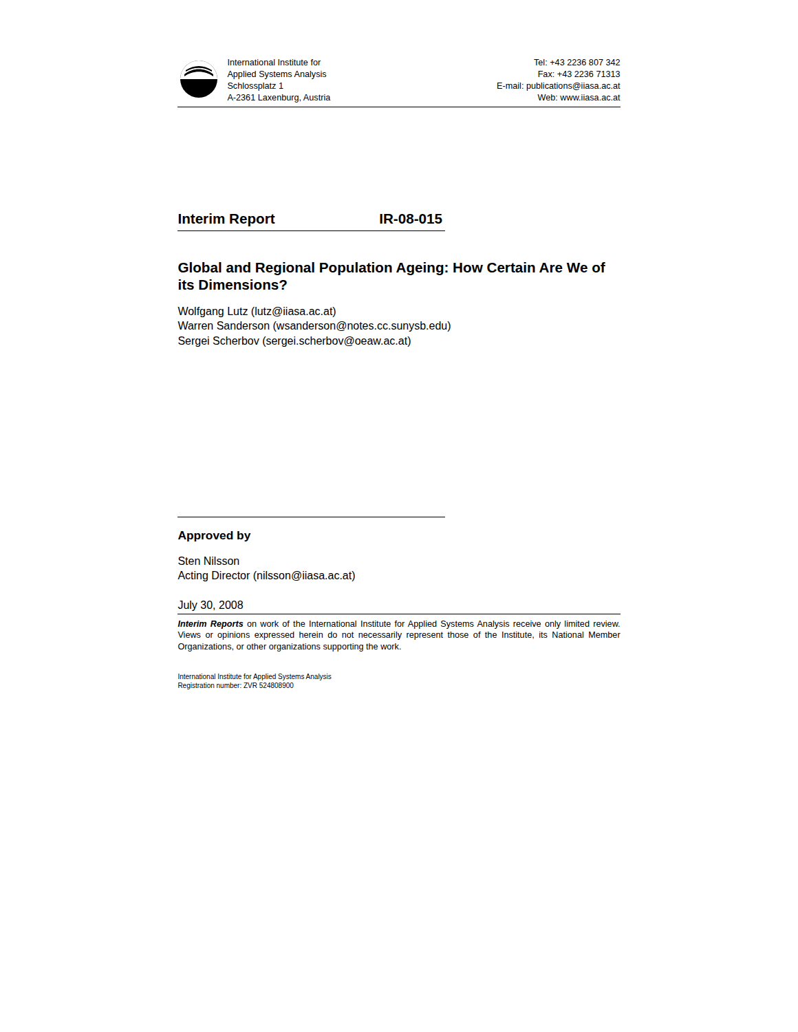International Institute for
Applied Systems Analysis
Schlossplatz 1
A-2361 Laxenburg, Austria
Tel: +43 2236 807 342
Fax: +43 2236 71313
E-mail: publications@iiasa.ac.at
Web: www.iiasa.ac.at
Interim Report IR-08-015
Global and Regional Population Ageing: How Certain Are We of its Dimensions?
Wolfgang Lutz (lutz@iiasa.ac.at)
Warren Sanderson (wsanderson@notes.cc.sunysb.edu)
Sergei Scherbov (sergei.scherbov@oeaw.ac.at)
Approved by
Sten Nilsson
Acting Director (nilsson@iiasa.ac.at)
July 30, 2008
Interim Reports on work of the International Institute for Applied Systems Analysis receive only limited review. Views or opinions expressed herein do not necessarily represent those of the Institute, its National Member Organizations, or other organizations supporting the work.
International Institute for Applied Systems Analysis
Registration number: ZVR 524808900